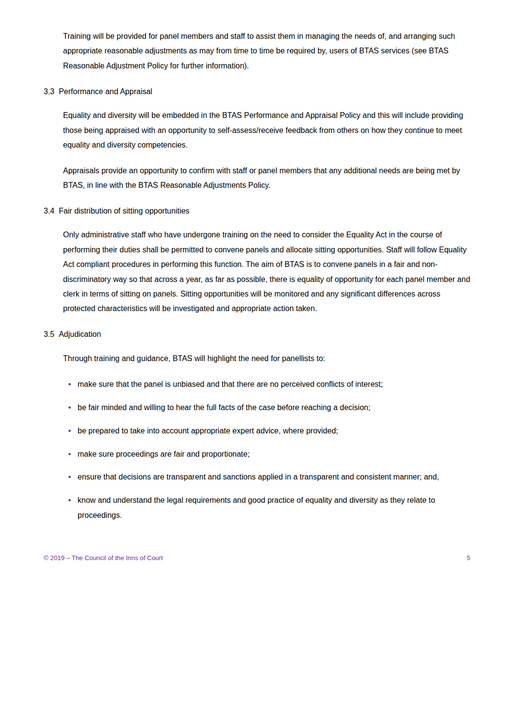Training will be provided for panel members and staff to assist them in managing the needs of, and arranging such appropriate reasonable adjustments as may from time to time be required by, users of BTAS services (see BTAS Reasonable Adjustment Policy for further information).
3.3 Performance and Appraisal
Equality and diversity will be embedded in the BTAS Performance and Appraisal Policy and this will include providing those being appraised with an opportunity to self-assess/receive feedback from others on how they continue to meet equality and diversity competencies.
Appraisals provide an opportunity to confirm with staff or panel members that any additional needs are being met by BTAS, in line with the BTAS Reasonable Adjustments Policy.
3.4 Fair distribution of sitting opportunities
Only administrative staff who have undergone training on the need to consider the Equality Act in the course of performing their duties shall be permitted to convene panels and allocate sitting opportunities. Staff will follow Equality Act compliant procedures in performing this function. The aim of BTAS is to convene panels in a fair and non-discriminatory way so that across a year, as far as possible, there is equality of opportunity for each panel member and clerk in terms of sitting on panels. Sitting opportunities will be monitored and any significant differences across protected characteristics will be investigated and appropriate action taken.
3.5 Adjudication
Through training and guidance, BTAS will highlight the need for panellists to:
make sure that the panel is unbiased and that there are no perceived conflicts of interest;
be fair minded and willing to hear the full facts of the case before reaching a decision;
be prepared to take into account appropriate expert advice, where provided;
make sure proceedings are fair and proportionate;
ensure that decisions are transparent and sanctions applied in a transparent and consistent manner; and,
know and understand the legal requirements and good practice of equality and diversity as they relate to proceedings.
© 2019 – The Council of the Inns of Court 5